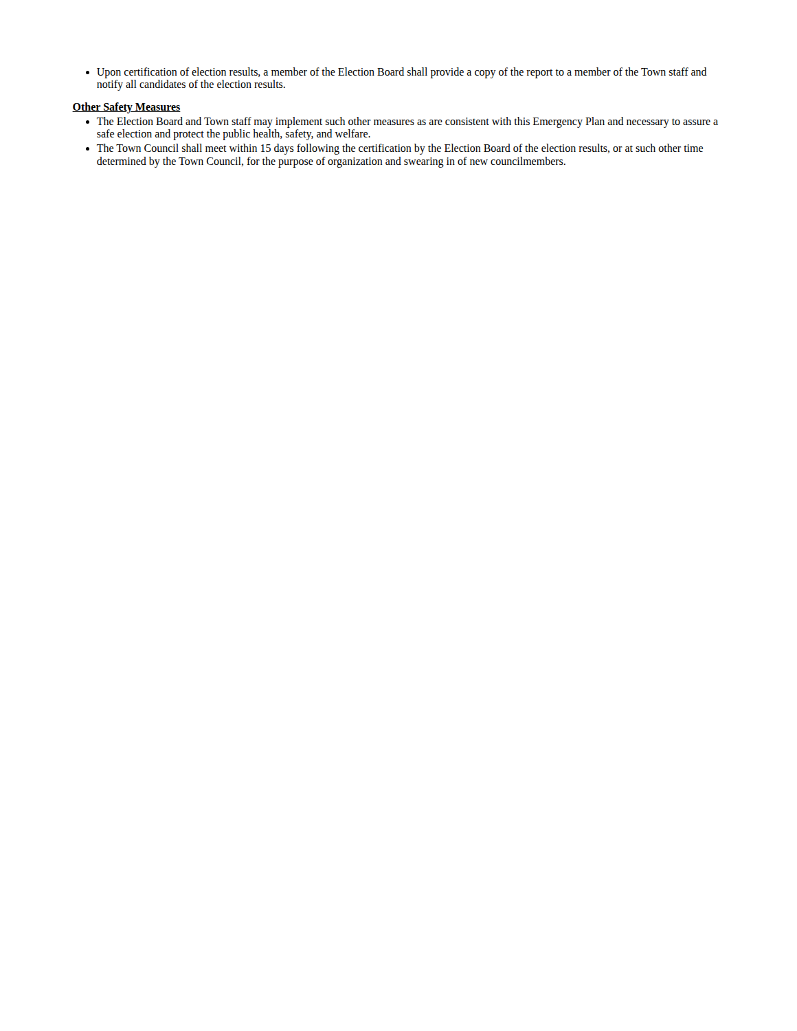Upon certification of election results, a member of the Election Board shall provide a copy of the report to a member of the Town staff and notify all candidates of the election results.
Other Safety Measures
The Election Board and Town staff may implement such other measures as are consistent with this Emergency Plan and necessary to assure a safe election and protect the public health, safety, and welfare.
The Town Council shall meet within 15 days following the certification by the Election Board of the election results, or at such other time determined by the Town Council, for the purpose of organization and swearing in of new councilmembers.